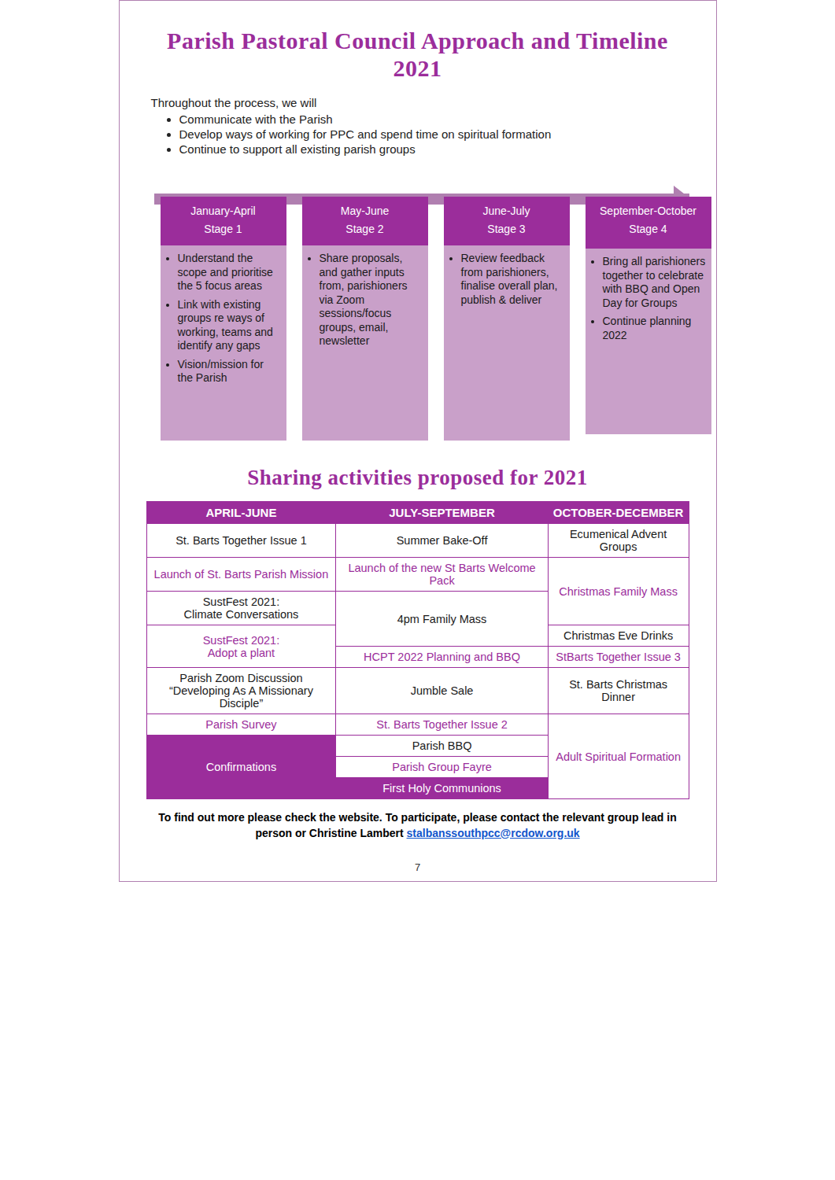Parish Pastoral Council Approach and Timeline
2021
Throughout the process, we will
Communicate with the Parish
Develop ways of working for PPC and spend time on spiritual formation
Continue to support all existing parish groups
January-AprilStage 1
Understand the scope and prioritise the 5 focus areas
Link with existing groups re ways of working, teams and identify any gaps
Vision/mission for the Parish
May-JuneStage 2
Share proposals, and gather inputs from, parishioners via Zoom sessions/focus groups, email, newsletter
June-JulyStage 3
Review feedback from parishioners, finalise overall plan, publish & deliver
September-OctoberStage 4
Bring all parishioners together to celebrate with BBQ and Open Day for Groups
Continue planning 2022
Sharing activities proposed for 2021
| APRIL-JUNE | JULY-SEPTEMBER | OCTOBER-DECEMBER |
| --- | --- | --- |
| St. Barts Together Issue 1 | Summer Bake-Off | Ecumenical Advent Groups |
| Launch of St. Barts Parish Mission | Launch of the new St Barts Welcome Pack | Christmas Family Mass |
| SustFest 2021: Climate Conversations | 4pm Family Mass |
| SustFest 2021: Adopt a plant | Christmas Eve Drinks |
| HCPT 2022 Planning and BBQ | StBarts Together Issue 3 |
| Parish Zoom Discussion “Developing As A Missionary Disciple” | Jumble Sale | St. Barts Christmas Dinner |
| Parish Survey | St. Barts Together Issue 2 | Adult Spiritual Formation |
| Confirmations | Parish BBQ |
| Parish Group Fayre |
| First Holy Communions |
To find out more please check the website. To participate, please contact the relevant group lead in person or Christine Lambert stalbanssouthpcc@rcdow.org.uk
7